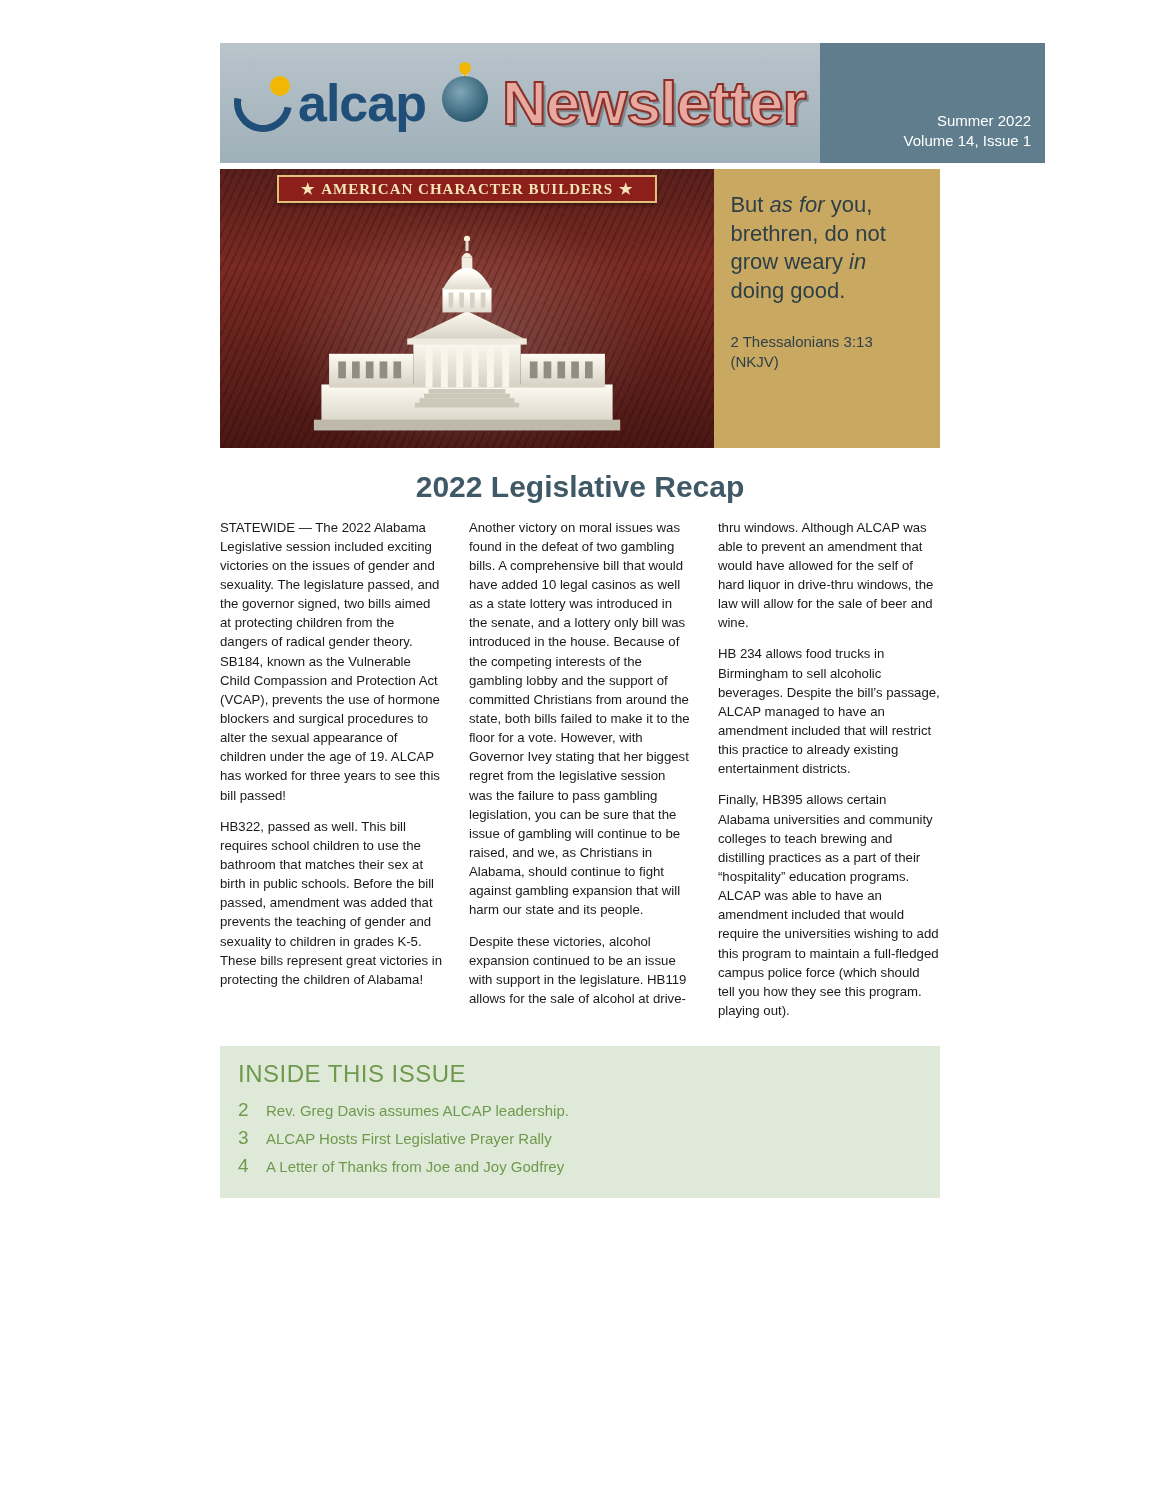alcap
Newsletter
Summer 2022
Volume 14, Issue 1
★AMERICAN CHARACTER BUILDERS★
But as for you, brethren, do not grow weary in doing good.
2 Thessalonians 3:13 (NKJV)
2022 Legislative Recap
STATEWIDE — The 2022 Alabama Legislative session included exciting victories on the issues of gender and sexuality. The legislature passed, and the governor signed, two bills aimed at protecting children from the dangers of radical gender theory. SB184, known as the Vulnerable Child Compassion and Protection Act (VCAP), prevents the use of hormone blockers and surgical procedures to alter the sexual appearance of children under the age of 19. ALCAP has worked for three years to see this bill passed!
HB322, passed as well. This bill requires school children to use the bathroom that matches their sex at birth in public schools. Before the bill passed, amendment was added that prevents the teaching of gender and sexuality to children in grades K-5. These bills represent great victories in protecting the children of Alabama!
Another victory on moral issues was found in the defeat of two gambling bills. A comprehensive bill that would have added 10 legal casinos as well as a state lottery was introduced in the senate, and a lottery only bill was introduced in the house. Because of the competing interests of the gambling lobby and the support of committed Christians from around the state, both bills failed to make it to the floor for a vote. However, with Governor Ivey stating that her biggest regret from the legislative session was the failure to pass gambling legislation, you can be sure that the issue of gambling will continue to be raised, and we, as Christians in Alabama, should continue to fight against gambling expansion that will harm our state and its people.
Despite these victories, alcohol expansion continued to be an issue with support in the legislature. HB119 allows for the sale of alcohol at drive-thru windows. Although ALCAP was able to prevent an amendment that would have allowed for the self of hard liquor in drive-thru windows, the law will allow for the sale of beer and wine.
HB 234 allows food trucks in Birmingham to sell alcoholic beverages. Despite the bill’s passage, ALCAP managed to have an amendment included that will restrict this practice to already existing entertainment districts.
Finally, HB395 allows certain Alabama universities and community colleges to teach brewing and distilling practices as a part of their “hospitality” education programs. ALCAP was able to have an amendment included that would require the universities wishing to add this program to maintain a full-fledged campus police force (which should tell you how they see this program. playing out).
INSIDE THIS ISSUE
2 Rev. Greg Davis assumes ALCAP leadership.
3 ALCAP Hosts First Legislative Prayer Rally
4 A Letter of Thanks from Joe and Joy Godfrey